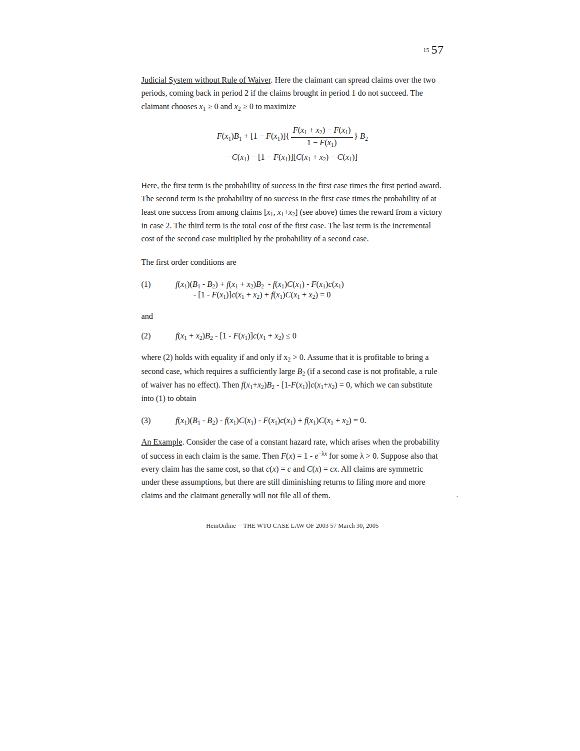1557
Judicial System without Rule of Waiver. Here the claimant can spread claims over the two periods, coming back in period 2 if the claims brought in period 1 do not succeed. The claimant chooses x1 ≥ 0 and x2 ≥ 0 to maximize
F(x1)B1 + [1 − F(x1)]{F(x1 + x2) − F(x1) 1 − F(x1)} B2 −C(x1) − [1 − F(x1)][C(x1 + x2) − C(x1)]
Here, the first term is the probability of success in the first case times the first period award. The second term is the probability of no success in the first case times the probability of at least one success from among claims [x1, x1+x2] (see above) times the reward from a victory in case 2. The third term is the total cost of the first case. The last term is the incremental cost of the second case multiplied by the probability of a second case.
The first order conditions are
(1) f(x1)(B1 - B2) + f(x1 + x2)B2 - f(x1)C(x1) - F(x1)c(x1) - [1 - F(x1)]c(x1 + x2) + f(x1)C(x1 + x2) = 0
and
(2) f(x1 + x2)B2 - [1 - F(x1)]c(x1 + x2) ≤ 0
where (2) holds with equality if and only if x2 > 0. Assume that it is profitable to bring a second case, which requires a sufficiently large B2 (if a second case is not profitable, a rule of waiver has no effect). Then f(x1+x2)B2 - [1-F(x1)]c(x1+x2) = 0, which we can substitute into (1) to obtain
(3) f(x1)(B1 - B2) - f(x1)C(x1) - F(x1)c(x1) + f(x1)C(x1 + x2) = 0.
An Example. Consider the case of a constant hazard rate, which arises when the probability of success in each claim is the same. Then F(x) = 1 - e−λx for some λ > 0. Suppose also that every claim has the same cost, so that c(x) = c and C(x) = cx. All claims are symmetric under these assumptions, but there are still diminishing returns to filing more and more claims and the claimant generally will not file all of them.
HeinOnline -- THE WTO CASE LAW OF 2003 57 March 30, 2005
.